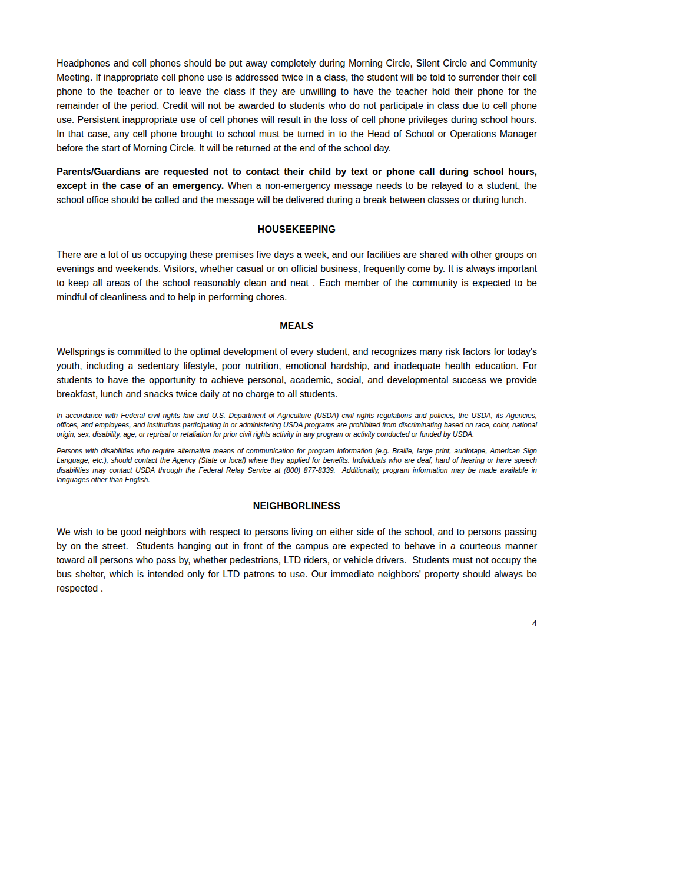Headphones and cell phones should be put away completely during Morning Circle, Silent Circle and Community Meeting. If inappropriate cell phone use is addressed twice in a class, the student will be told to surrender their cell phone to the teacher or to leave the class if they are unwilling to have the teacher hold their phone for the remainder of the period. Credit will not be awarded to students who do not participate in class due to cell phone use. Persistent inappropriate use of cell phones will result in the loss of cell phone privileges during school hours. In that case, any cell phone brought to school must be turned in to the Head of School or Operations Manager before the start of Morning Circle. It will be returned at the end of the school day.
Parents/Guardians are requested not to contact their child by text or phone call during school hours, except in the case of an emergency. When a non-emergency message needs to be relayed to a student, the school office should be called and the message will be delivered during a break between classes or during lunch.
HOUSEKEEPING
There are a lot of us occupying these premises five days a week, and our facilities are shared with other groups on evenings and weekends. Visitors, whether casual or on official business, frequently come by. It is always important to keep all areas of the school reasonably clean and neat . Each member of the community is expected to be mindful of cleanliness and to help in performing chores.
MEALS
Wellsprings is committed to the optimal development of every student, and recognizes many risk factors for today's youth, including a sedentary lifestyle, poor nutrition, emotional hardship, and inadequate health education. For students to have the opportunity to achieve personal, academic, social, and developmental success we provide breakfast, lunch and snacks twice daily at no charge to all students.
In accordance with Federal civil rights law and U.S. Department of Agriculture (USDA) civil rights regulations and policies, the USDA, its Agencies, offices, and employees, and institutions participating in or administering USDA programs are prohibited from discriminating based on race, color, national origin, sex, disability, age, or reprisal or retaliation for prior civil rights activity in any program or activity conducted or funded by USDA.
Persons with disabilities who require alternative means of communication for program information (e.g. Braille, large print, audiotape, American Sign Language, etc.), should contact the Agency (State or local) where they applied for benefits. Individuals who are deaf, hard of hearing or have speech disabilities may contact USDA through the Federal Relay Service at (800) 877-8339. Additionally, program information may be made available in languages other than English.
NEIGHBORLINESS
We wish to be good neighbors with respect to persons living on either side of the school, and to persons passing by on the street. Students hanging out in front of the campus are expected to behave in a courteous manner toward all persons who pass by, whether pedestrians, LTD riders, or vehicle drivers. Students must not occupy the bus shelter, which is intended only for LTD patrons to use. Our immediate neighbors' property should always be respected .
4